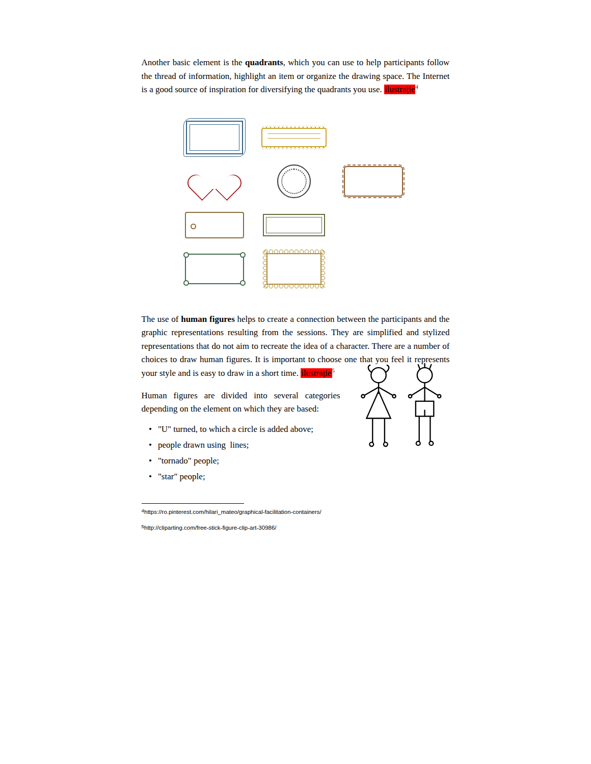Another basic element is the quadrants, which you can use to help participants follow the thread of information, highlight an item or organize the drawing space. The Internet is a good source of inspiration for diversifying the quadrants you use. ilustrație4
The use of human figures helps to create a connection between the participants and the graphic representations resulting from the sessions. They are simplified and stylized representations that do not aim to recreate the idea of a character. There are a number of choices to draw human figures. It is important to choose one that you feel it represents your style and is easy to draw in a short time. ilustrație5
Human figures are divided into several categories depending on the element on which they are based:
"U" turned, to which a circle is added above;
people drawn using lines;
"tornado" people;
"star" people;
4https://ro.pinterest.com/hilari_mateo/graphical-facilitation-containers/
5http://cliparting.com/free-stick-figure-clip-art-30986/